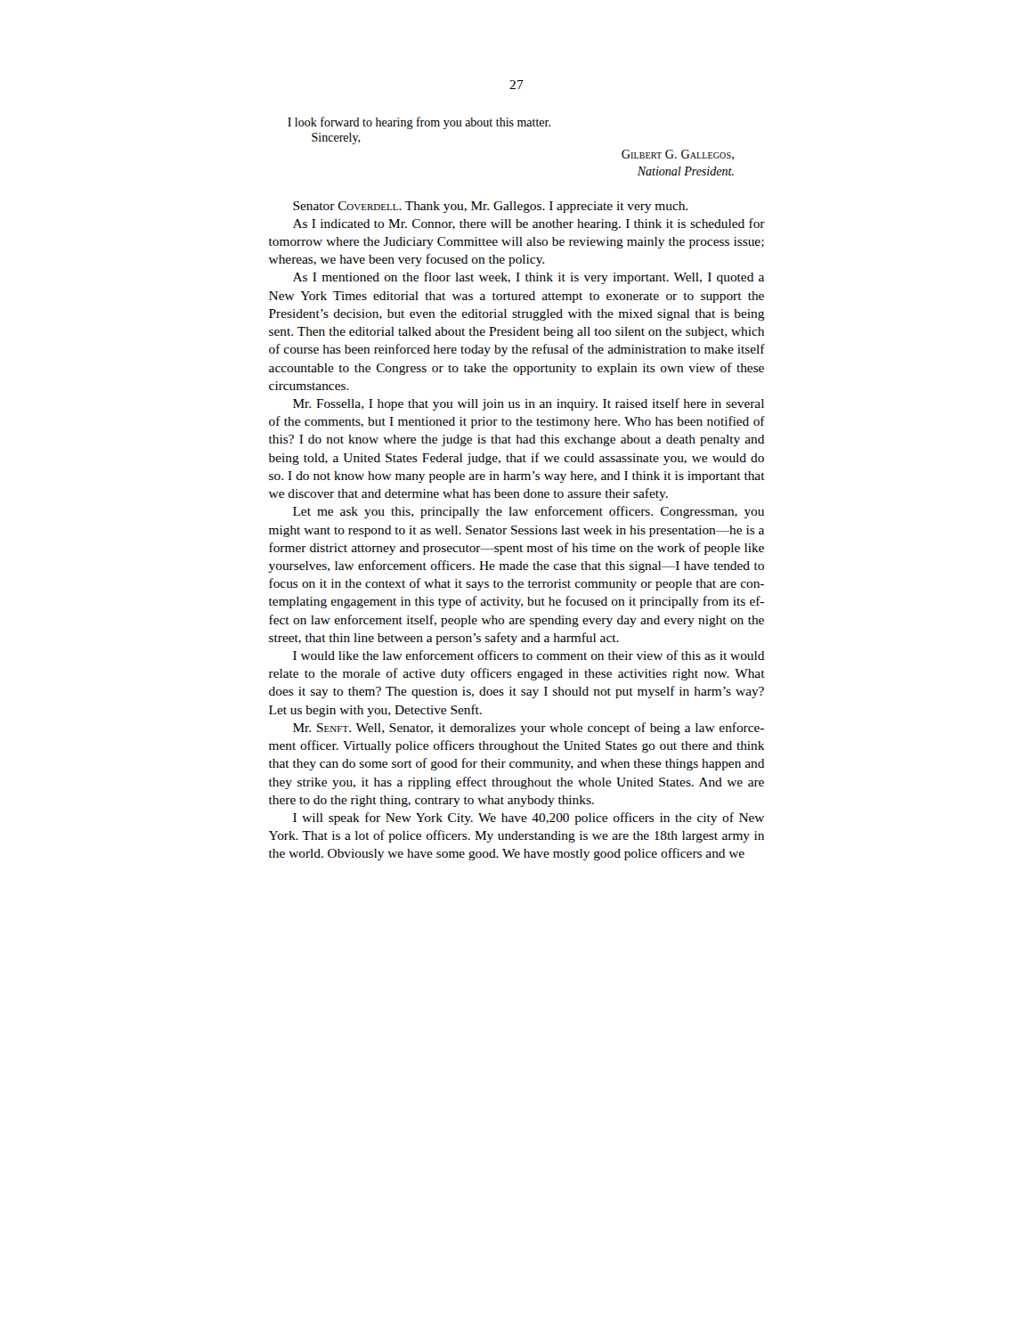27
I look forward to hearing from you about this matter.
Sincerely,
Gilbert G. Gallegos,
National President.
Senator Coverdell. Thank you, Mr. Gallegos. I appreciate it very much.
As I indicated to Mr. Connor, there will be another hearing. I think it is scheduled for tomorrow where the Judiciary Committee will also be reviewing mainly the process issue; whereas, we have been very focused on the policy.
As I mentioned on the floor last week, I think it is very important. Well, I quoted a New York Times editorial that was a tortured attempt to exonerate or to support the President’s decision, but even the editorial struggled with the mixed signal that is being sent. Then the editorial talked about the President being all too silent on the subject, which of course has been reinforced here today by the refusal of the administration to make itself accountable to the Congress or to take the opportunity to explain its own view of these circumstances.
Mr. Fossella, I hope that you will join us in an inquiry. It raised itself here in several of the comments, but I mentioned it prior to the testimony here. Who has been notified of this? I do not know where the judge is that had this exchange about a death penalty and being told, a United States Federal judge, that if we could assassinate you, we would do so. I do not know how many people are in harm’s way here, and I think it is important that we discover that and determine what has been done to assure their safety.
Let me ask you this, principally the law enforcement officers. Congressman, you might want to respond to it as well. Senator Sessions last week in his presentation—he is a former district attorney and prosecutor—spent most of his time on the work of people like yourselves, law enforcement officers. He made the case that this signal—I have tended to focus on it in the context of what it says to the terrorist community or people that are contemplating engagement in this type of activity, but he focused on it principally from its effect on law enforcement itself, people who are spending every day and every night on the street, that thin line between a person’s safety and a harmful act.
I would like the law enforcement officers to comment on their view of this as it would relate to the morale of active duty officers engaged in these activities right now. What does it say to them? The question is, does it say I should not put myself in harm’s way? Let us begin with you, Detective Senft.
Mr. Senft. Well, Senator, it demoralizes your whole concept of being a law enforcement officer. Virtually police officers throughout the United States go out there and think that they can do some sort of good for their community, and when these things happen and they strike you, it has a rippling effect throughout the whole United States. And we are there to do the right thing, contrary to what anybody thinks.
I will speak for New York City. We have 40,200 police officers in the city of New York. That is a lot of police officers. My understanding is we are the 18th largest army in the world. Obviously we have some good. We have mostly good police officers and we